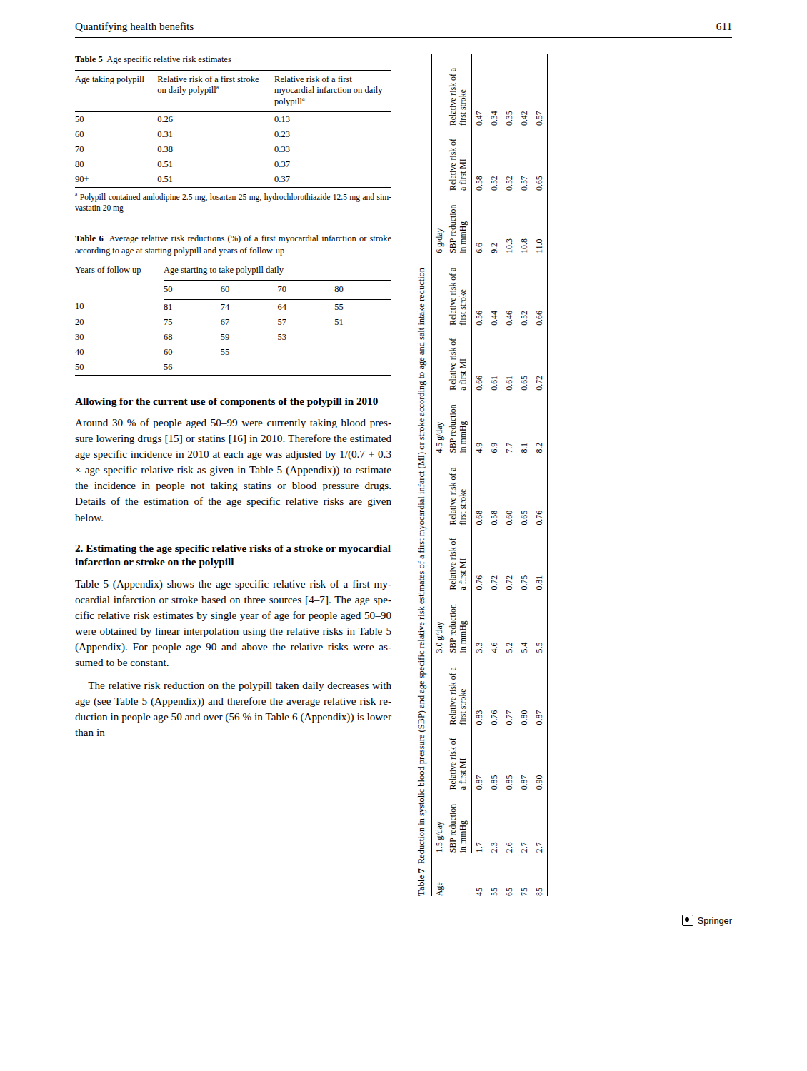Quantifying health benefits 611
Table 5 Age specific relative risk estimates
| Age taking polypill | Relative risk of a first stroke on daily polypill a | Relative risk of a first myocardial infarction on daily polypill a |
| --- | --- | --- |
| 50 | 0.26 | 0.13 |
| 60 | 0.31 | 0.23 |
| 70 | 0.38 | 0.33 |
| 80 | 0.51 | 0.37 |
| 90+ | 0.51 | 0.37 |
a Polypill contained amlodipine 2.5 mg, losartan 25 mg, hydrochlorothiazide 12.5 mg and simvastatin 20 mg
Table 6 Average relative risk reductions (%) of a first myocardial infarction or stroke according to age at starting polypill and years of follow-up
| Years of follow up | Age starting to take polypill daily |
| --- | --- |
| 50 | 60 | 70 | 80 |
| 10 | 81 | 74 | 64 | 55 |
| 20 | 75 | 67 | 57 | 51 |
| 30 | 68 | 59 | 53 | – |
| 40 | 60 | 55 | – | – |
| 50 | 56 | – | – | – |
Allowing for the current use of components of the polypill in 2010
Around 30 % of people aged 50–99 were currently taking blood pressure lowering drugs [15] or statins [16] in 2010. Therefore the estimated age specific incidence in 2010 at each age was adjusted by 1/(0.7 + 0.3 × age specific relative risk as given in Table 5 (Appendix)) to estimate the incidence in people not taking statins or blood pressure drugs. Details of the estimation of the age specific relative risks are given below.
2. Estimating the age specific relative risks of a stroke or myocardial infarction or stroke on the polypill
Table 5 (Appendix) shows the age specific relative risk of a first myocardial infarction or stroke based on three sources [4–7]. The age specific relative risk estimates by single year of age for people aged 50–90 were obtained by linear interpolation using the relative risks in Table 5 (Appendix). For people age 90 and above the relative risks were assumed to be constant.
The relative risk reduction on the polypill taken daily decreases with age (see Table 5 (Appendix)) and therefore the average relative risk reduction in people age 50 and over (56 % in Table 6 (Appendix)) is lower than in
Table 7 Reduction in systolic blood pressure (SBP) and age specific relative risk estimates of a first myocardial infarct (MI) or stroke according to age and salt intake reduction
| Age | 1.5 g/day | 3.0 g/day | 4.5 g/day | 6 g/day |
| --- | --- | --- | --- | --- |
| SBP reduction in mmHg | Relative risk of a first MI | Relative risk of a first stroke | SBP reduction in mmHg | Relative risk of a first MI | Relative risk of a first stroke | SBP reduction in mmHg | Relative risk of a first MI | Relative risk of a first stroke | SBP reduction in mmHg | Relative risk of a first MI | Relative risk of a first stroke |
| 45 | 1.7 | 0.87 | 0.83 | 3.3 | 0.76 | 0.68 | 4.9 | 0.66 | 0.56 | 6.6 | 0.58 | 0.47 |
| 55 | 2.3 | 0.85 | 0.76 | 4.6 | 0.72 | 0.58 | 6.9 | 0.61 | 0.44 | 9.2 | 0.52 | 0.34 |
| 65 | 2.6 | 0.85 | 0.77 | 5.2 | 0.72 | 0.60 | 7.7 | 0.61 | 0.46 | 10.3 | 0.52 | 0.35 |
| 75 | 2.7 | 0.87 | 0.80 | 5.4 | 0.75 | 0.65 | 8.1 | 0.65 | 0.52 | 10.8 | 0.57 | 0.42 |
| 85 | 2.7 | 0.90 | 0.87 | 5.5 | 0.81 | 0.76 | 8.2 | 0.72 | 0.66 | 11.0 | 0.65 | 0.57 |
Springer